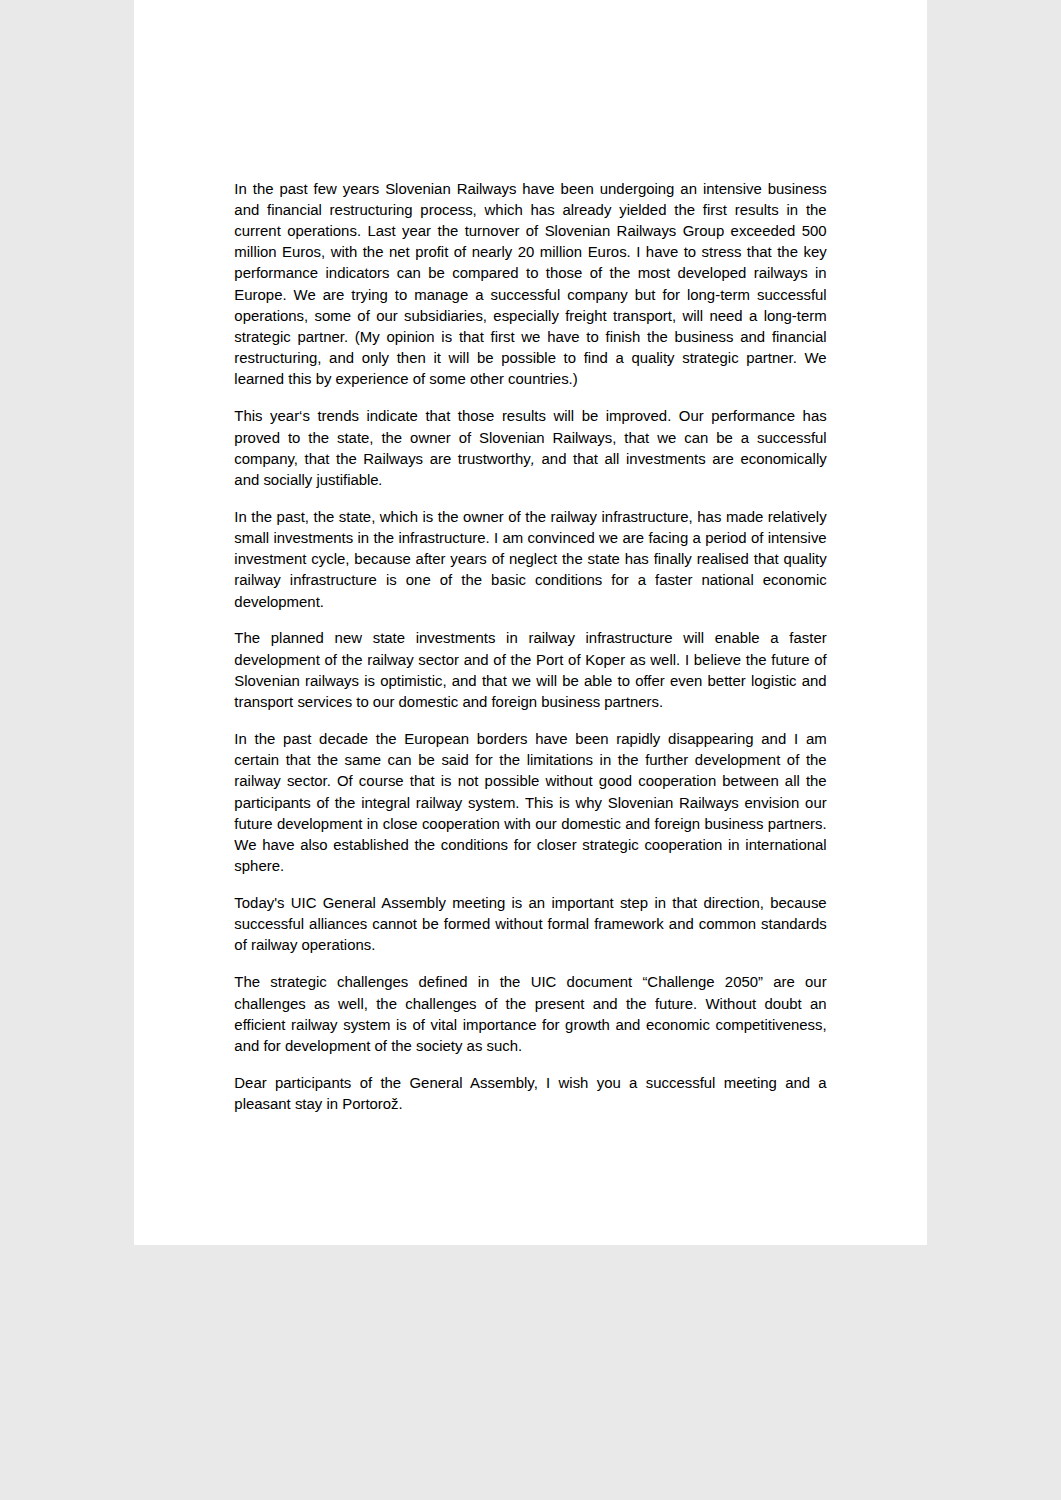In the past few years Slovenian Railways have been undergoing an intensive business and financial restructuring process, which has already yielded the first results in the current operations. Last year the turnover of Slovenian Railways Group exceeded 500 million Euros, with the net profit of nearly 20 million Euros. I have to stress that the key performance indicators can be compared to those of the most developed railways in Europe. We are trying to manage a successful company but for long-term successful operations, some of our subsidiaries, especially freight transport, will need a long-term strategic partner. (My opinion is that first we have to finish the business and financial restructuring, and only then it will be possible to find a quality strategic partner. We learned this by experience of some other countries.)
This year‘s trends indicate that those results will be improved. Our performance has proved to the state, the owner of Slovenian Railways, that we can be a successful company, that the Railways are trustworthy, and that all investments are economically and socially justifiable.
In the past, the state, which is the owner of the railway infrastructure, has made relatively small investments in the infrastructure. I am convinced we are facing a period of intensive investment cycle, because after years of neglect the state has finally realised that quality railway infrastructure is one of the basic conditions for a faster national economic development.
The planned new state investments in railway infrastructure will enable a faster development of the railway sector and of the Port of Koper as well. I believe the future of Slovenian railways is optimistic, and that we will be able to offer even better logistic and transport services to our domestic and foreign business partners.
In the past decade the European borders have been rapidly disappearing and I am certain that the same can be said for the limitations in the further development of the railway sector. Of course that is not possible without good cooperation between all the participants of the integral railway system. This is why Slovenian Railways envision our future development in close cooperation with our domestic and foreign business partners. We have also established the conditions for closer strategic cooperation in international sphere.
Today's UIC General Assembly meeting is an important step in that direction, because successful alliances cannot be formed without formal framework and common standards of railway operations.
The strategic challenges defined in the UIC document “Challenge 2050” are our challenges as well, the challenges of the present and the future. Without doubt an efficient railway system is of vital importance for growth and economic competitiveness, and for development of the society as such.
Dear participants of the General Assembly, I wish you a successful meeting and a pleasant stay in Portorož.